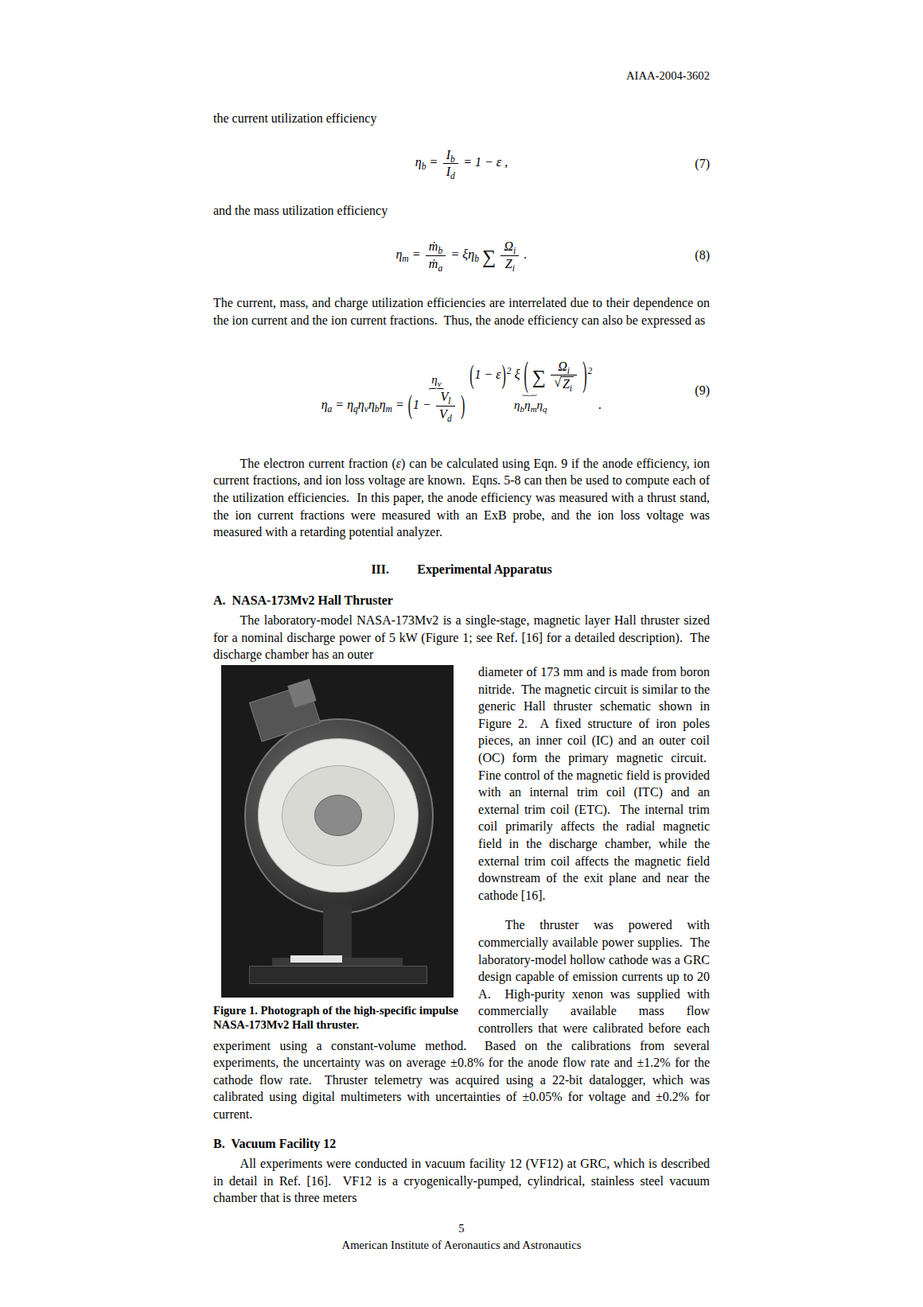AIAA-2004-3602
the current utilization efficiency
ηb = Ib Id = 1 − ε ,
(7)
and the mass utilization efficiency
ηm = ṁb ṁa = ξηb ∑ Ωi Zi .
(8)
The current, mass, and charge utilization efficiencies are interrelated due to their dependence on the ion current and the ion current fractions. Thus, the anode efficiency can also be expressed as
ηa = ηqηvηbηm = ηv ︷ (1 − Vl Vd ) (1 − ε)2 ξ ( ∑ Ωi Zi )2 ︸ ηbηmηq .
(9)
The electron current fraction (ε) can be calculated using Eqn. 9 if the anode efficiency, ion current fractions, and ion loss voltage are known. Eqns. 5-8 can then be used to compute each of the utilization efficiencies. In this paper, the anode efficiency was measured with a thrust stand, the ion current fractions were measured with an ExB probe, and the ion loss voltage was measured with a retarding potential analyzer.
III. Experimental Apparatus
A. NASA-173Mv2 Hall Thruster
The laboratory-model NASA-173Mv2 is a single-stage, magnetic layer Hall thruster sized for a nominal discharge power of 5 kW (Figure 1; see Ref. [16] for a detailed description). The discharge chamber has an outer
Figure 1. Photograph of the high-specific impulse NASA-173Mv2 Hall thruster.
diameter of 173 mm and is made from boron nitride. The magnetic circuit is similar to the generic Hall thruster schematic shown in Figure 2. A fixed structure of iron poles pieces, an inner coil (IC) and an outer coil (OC) form the primary magnetic circuit. Fine control of the magnetic field is provided with an internal trim coil (ITC) and an external trim coil (ETC). The internal trim coil primarily affects the radial magnetic field in the discharge chamber, while the external trim coil affects the magnetic field downstream of the exit plane and near the cathode [16].
The thruster was powered with commercially available power supplies. The laboratory-model hollow cathode was a GRC design capable of emission currents up to 20 A. High-purity xenon was supplied with commercially available mass flow controllers that were calibrated before each experiment using a constant-volume method. Based on the calibrations from several experiments, the uncertainty was on average ±0.8% for the anode flow rate and ±1.2% for the cathode flow rate. Thruster telemetry was acquired using a 22-bit datalogger, which was calibrated using digital multimeters with uncertainties of ±0.05% for voltage and ±0.2% for current.
B. Vacuum Facility 12
All experiments were conducted in vacuum facility 12 (VF12) at GRC, which is described in detail in Ref. [16]. VF12 is a cryogenically-pumped, cylindrical, stainless steel vacuum chamber that is three meters
5 American Institute of Aeronautics and Astronautics